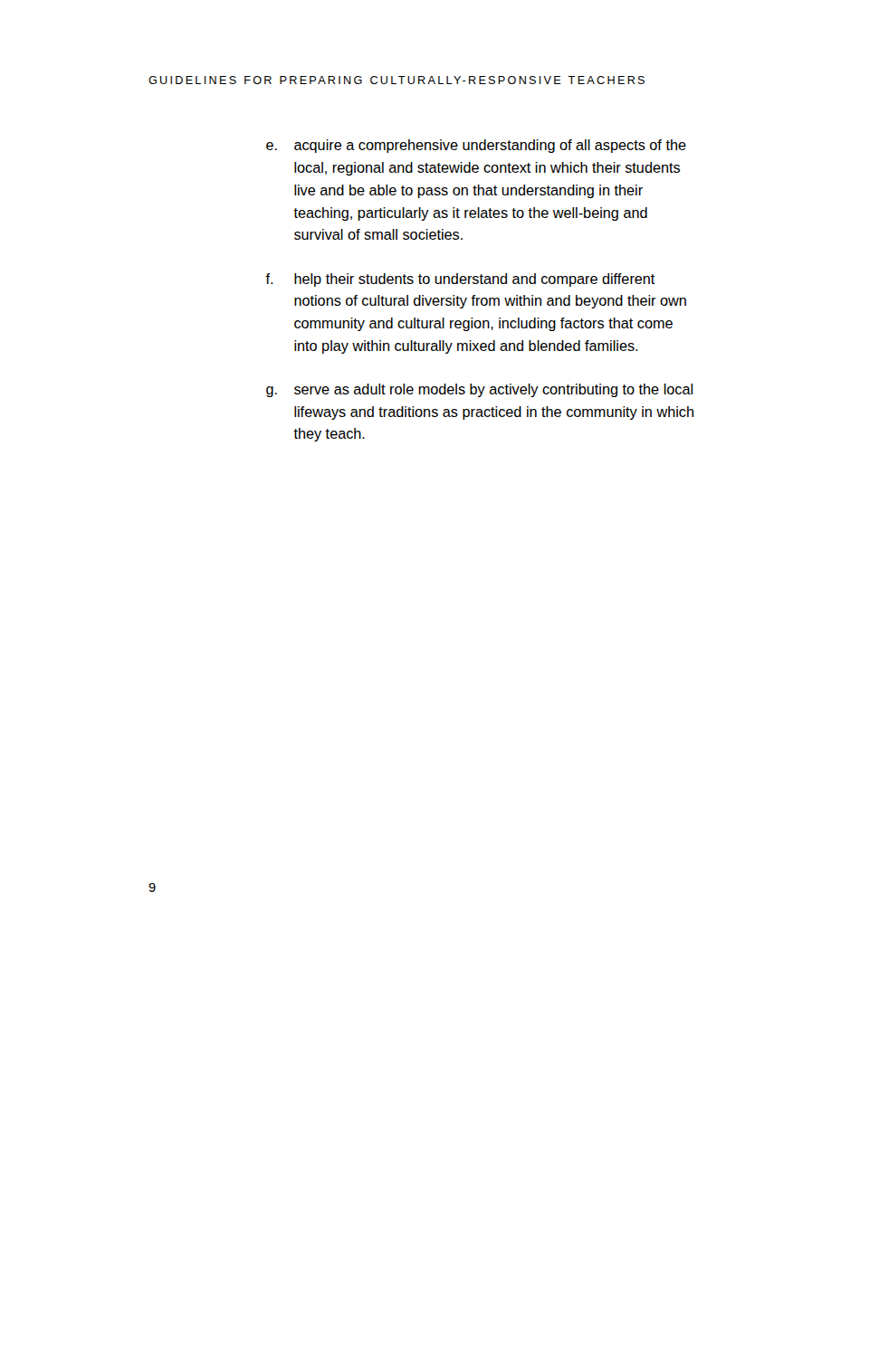Guidelines for Preparing Culturally-Responsive Teachers
e. acquire a comprehensive understanding of all aspects of the local, regional and statewide context in which their students live and be able to pass on that understanding in their teaching, particularly as it relates to the well-being and survival of small societies.
f. help their students to understand and compare different notions of cultural diversity from within and beyond their own community and cultural region, including factors that come into play within culturally mixed and blended families.
g. serve as adult role models by actively contributing to the local lifeways and traditions as practiced in the community in which they teach.
9